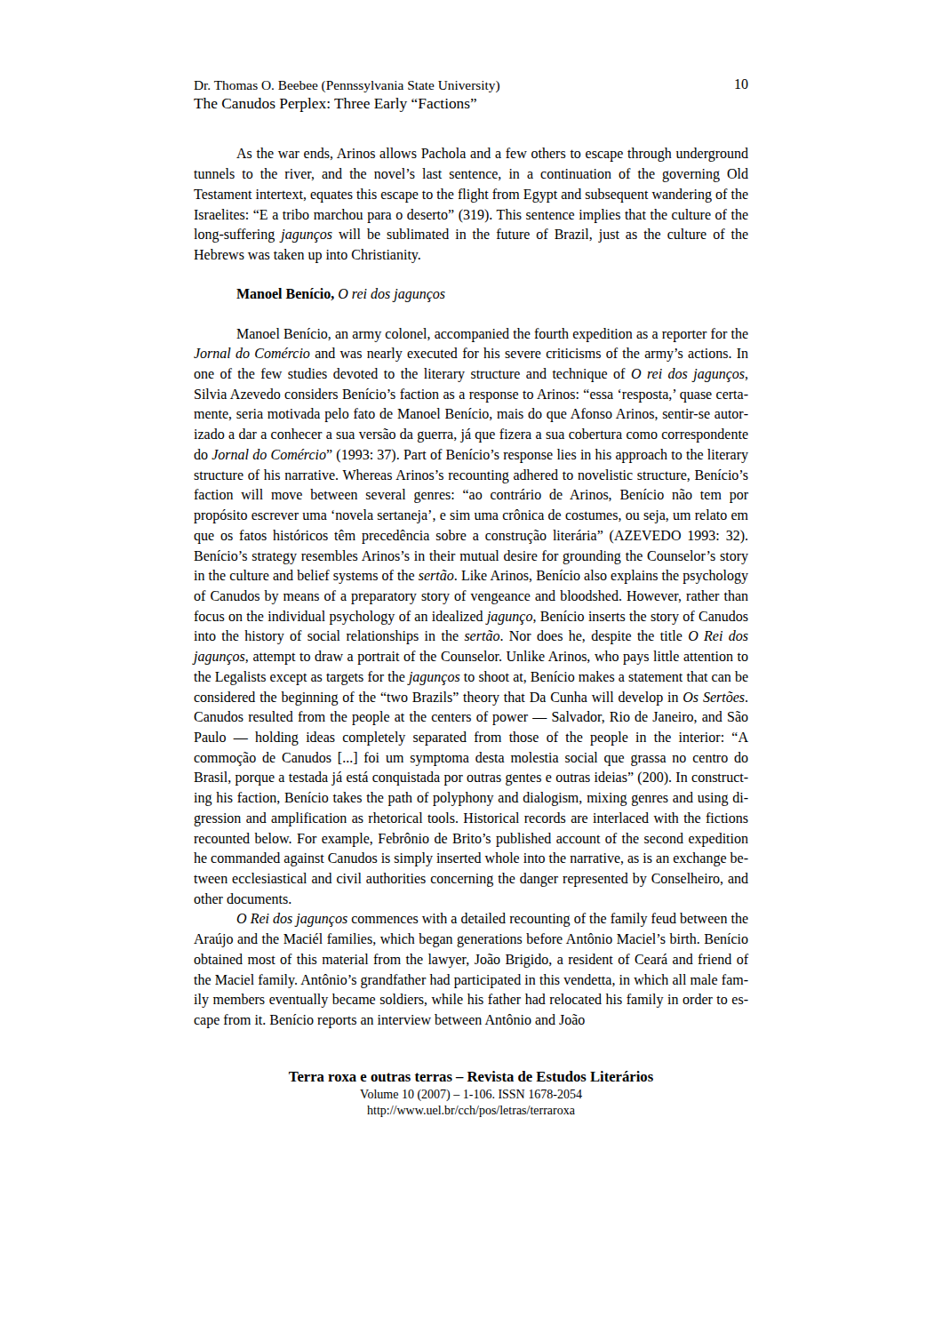10
Dr. Thomas O. Beebee (Pennssylvania State University)
The Canudos Perplex: Three Early “Factions”
As the war ends, Arinos allows Pachola and a few others to escape through underground tunnels to the river, and the novel’s last sentence, in a continuation of the governing Old Testament intertext, equates this escape to the flight from Egypt and subsequent wandering of the Israelites: “E a tribo marchou para o deserto” (319). This sentence implies that the culture of the long-suffering jagunços will be sublimated in the future of Brazil, just as the culture of the Hebrews was taken up into Christianity.
Manoel Benício, O rei dos jagunços
Manoel Benício, an army colonel, accompanied the fourth expedition as a reporter for the Jornal do Comércio and was nearly executed for his severe criticisms of the army’s actions. In one of the few studies devoted to the literary structure and technique of O rei dos jagunços, Silvia Azevedo considers Benício’s faction as a response to Arinos: “essa ‘resposta,’ quase certamente, seria motivada pelo fato de Manoel Benício, mais do que Afonso Arinos, sentir-se autorizado a dar a conhecer a sua versão da guerra, já que fizera a sua cobertura como correspondente do Jornal do Comércio” (1993: 37). Part of Benício’s response lies in his approach to the literary structure of his narrative. Whereas Arinos’s recounting adhered to novelistic structure, Benício’s faction will move between several genres: “ao contrário de Arinos, Benício não tem por propósito escrever uma ‘novela sertaneja’, e sim uma crônica de costumes, ou seja, um relato em que os fatos históricos têm precedência sobre a construção literária” (AZEVEDO 1993: 32). Benício’s strategy resembles Arinos’s in their mutual desire for grounding the Counselor’s story in the culture and belief systems of the sertão. Like Arinos, Benício also explains the psychology of Canudos by means of a preparatory story of vengeance and bloodshed. However, rather than focus on the individual psychology of an idealized jagunço, Benício inserts the story of Canudos into the history of social relationships in the sertão. Nor does he, despite the title O Rei dos jagunços, attempt to draw a portrait of the Counselor. Unlike Arinos, who pays little attention to the Legalists except as targets for the jagunços to shoot at, Benício makes a statement that can be considered the beginning of the “two Brazils” theory that Da Cunha will develop in Os Sertões. Canudos resulted from the people at the centers of power — Salvador, Rio de Janeiro, and São Paulo — holding ideas completely separated from those of the people in the interior: “A commoção de Canudos [...] foi um symptoma desta molestia social que grassa no centro do Brasil, porque a testada já está conquistada por outras gentes e outras ideias” (200). In constructing his faction, Benício takes the path of polyphony and dialogism, mixing genres and using digression and amplification as rhetorical tools. Historical records are interlaced with the fictions recounted below. For example, Febrônio de Brito’s published account of the second expedition he commanded against Canudos is simply inserted whole into the narrative, as is an exchange between ecclesiastical and civil authorities concerning the danger represented by Conselheiro, and other documents.
O Rei dos jagunços commences with a detailed recounting of the family feud between the Araújo and the Maciél families, which began generations before Antônio Maciel’s birth. Benício obtained most of this material from the lawyer, João Brigido, a resident of Ceará and friend of the Maciel family. Antônio’s grandfather had participated in this vendetta, in which all male family members eventually became soldiers, while his father had relocated his family in order to escape from it. Benício reports an interview between Antônio and João
Terra roxa e outras terras – Revista de Estudos Literários
Volume 10 (2007) – 1-106. ISSN 1678-2054
http://www.uel.br/cch/pos/letras/terraroxa